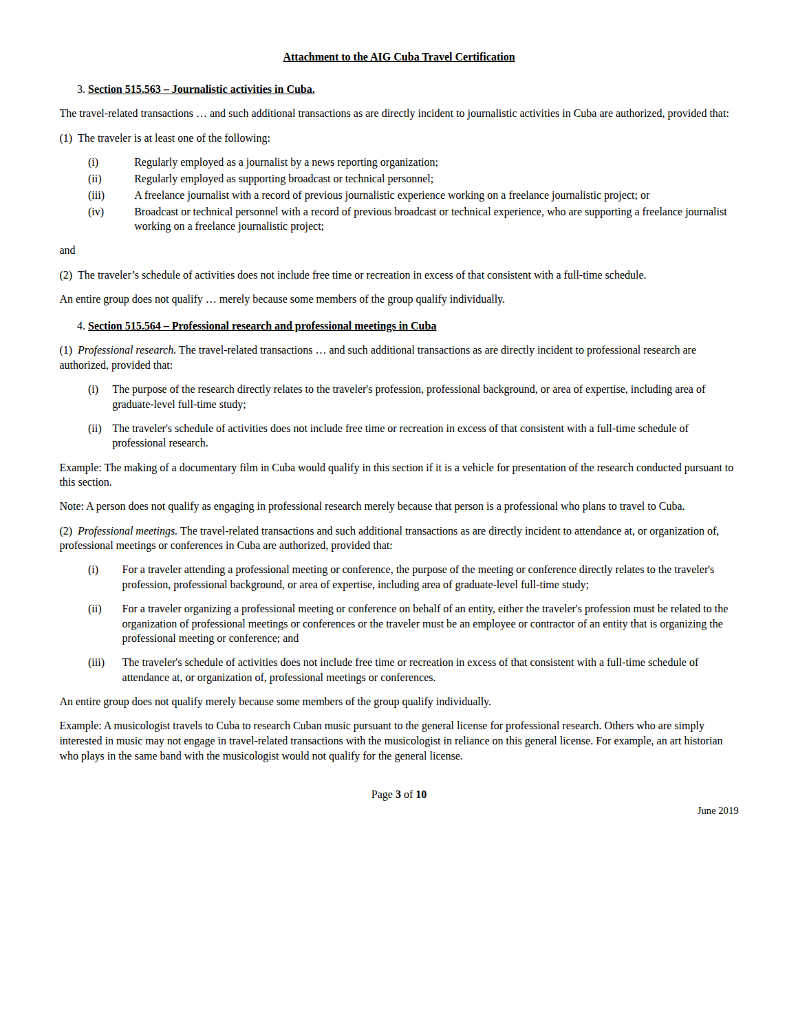Attachment to the AIG Cuba Travel Certification
Section 515.563 – Journalistic activities in Cuba.
The travel-related transactions … and such additional transactions as are directly incident to journalistic activities in Cuba are authorized, provided that:
(1) The traveler is at least one of the following:
(i) Regularly employed as a journalist by a news reporting organization;
(ii) Regularly employed as supporting broadcast or technical personnel;
(iii) A freelance journalist with a record of previous journalistic experience working on a freelance journalistic project; or
(iv) Broadcast or technical personnel with a record of previous broadcast or technical experience, who are supporting a freelance journalist working on a freelance journalistic project;
and
(2) The traveler’s schedule of activities does not include free time or recreation in excess of that consistent with a full-time schedule.
An entire group does not qualify … merely because some members of the group qualify individually.
Section 515.564 – Professional research and professional meetings in Cuba
(1) Professional research. The travel-related transactions … and such additional transactions as are directly incident to professional research are authorized, provided that:
(i) The purpose of the research directly relates to the traveler's profession, professional background, or area of expertise, including area of graduate-level full-time study;
(ii) The traveler's schedule of activities does not include free time or recreation in excess of that consistent with a full-time schedule of professional research.
Example: The making of a documentary film in Cuba would qualify in this section if it is a vehicle for presentation of the research conducted pursuant to this section.
Note: A person does not qualify as engaging in professional research merely because that person is a professional who plans to travel to Cuba.
(2) Professional meetings. The travel-related transactions and such additional transactions as are directly incident to attendance at, or organization of, professional meetings or conferences in Cuba are authorized, provided that:
(i) For a traveler attending a professional meeting or conference, the purpose of the meeting or conference directly relates to the traveler's profession, professional background, or area of expertise, including area of graduate-level full-time study;
(ii) For a traveler organizing a professional meeting or conference on behalf of an entity, either the traveler's profession must be related to the organization of professional meetings or conferences or the traveler must be an employee or contractor of an entity that is organizing the professional meeting or conference; and
(iii) The traveler's schedule of activities does not include free time or recreation in excess of that consistent with a full-time schedule of attendance at, or organization of, professional meetings or conferences.
An entire group does not qualify merely because some members of the group qualify individually.
Example: A musicologist travels to Cuba to research Cuban music pursuant to the general license for professional research. Others who are simply interested in music may not engage in travel-related transactions with the musicologist in reliance on this general license. For example, an art historian who plays in the same band with the musicologist would not qualify for the general license.
Page 3 of 10
June 2019